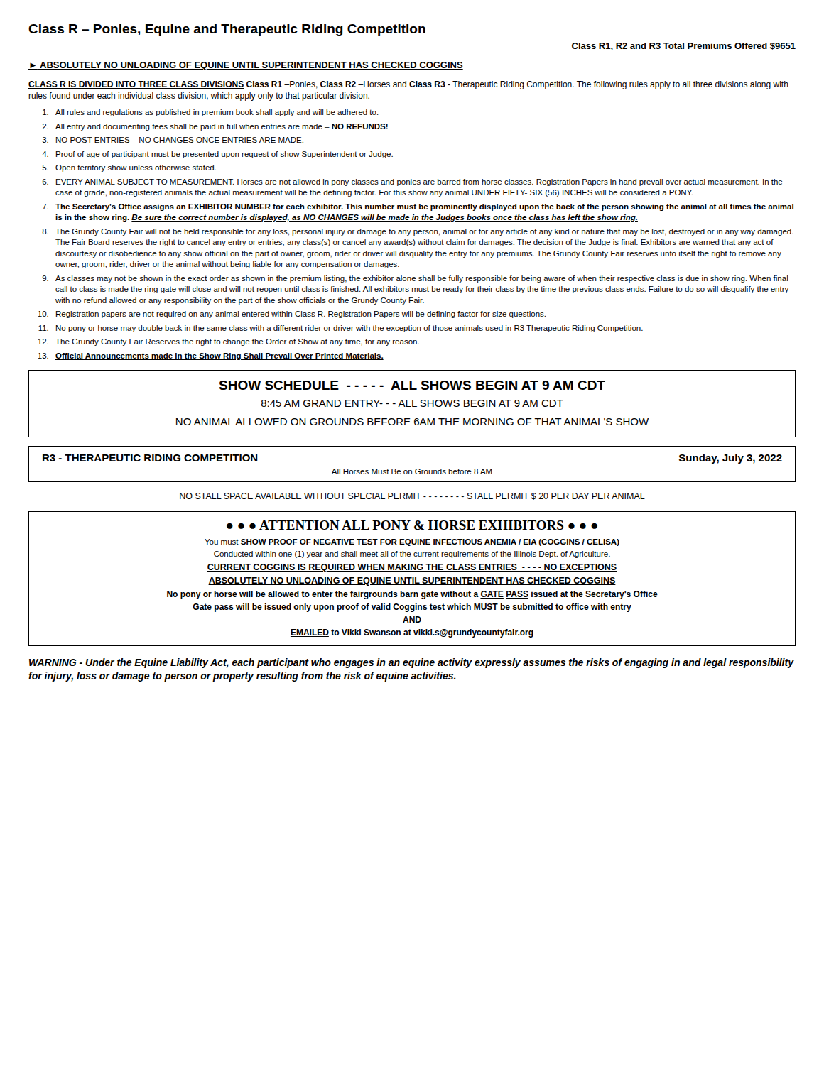Class R – Ponies, Equine and Therapeutic Riding Competition
Class R1, R2 and R3 Total Premiums Offered $9651
► ABSOLUTELY NO UNLOADING OF EQUINE UNTIL SUPERINTENDENT HAS CHECKED COGGINS
CLASS R IS DIVIDED INTO THREE CLASS DIVISIONS Class R1 –Ponies, Class R2 –Horses and Class R3 - Therapeutic Riding Competition. The following rules apply to all three divisions along with rules found under each individual class division, which apply only to that particular division.
All rules and regulations as published in premium book shall apply and will be adhered to.
All entry and documenting fees shall be paid in full when entries are made – NO REFUNDS!
NO POST ENTRIES – NO CHANGES ONCE ENTRIES ARE MADE.
Proof of age of participant must be presented upon request of show Superintendent or Judge.
Open territory show unless otherwise stated.
EVERY ANIMAL SUBJECT TO MEASUREMENT. Horses are not allowed in pony classes and ponies are barred from horse classes. Registration Papers in hand prevail over actual measurement. In the case of grade, non-registered animals the actual measurement will be the defining factor. For this show any animal UNDER FIFTY- SIX (56) INCHES will be considered a PONY.
The Secretary's Office assigns an EXHIBITOR NUMBER for each exhibitor. This number must be prominently displayed upon the back of the person showing the animal at all times the animal is in the show ring. Be sure the correct number is displayed, as NO CHANGES will be made in the Judges books once the class has left the show ring.
The Grundy County Fair will not be held responsible for any loss, personal injury or damage to any person, animal or for any article of any kind or nature that may be lost, destroyed or in any way damaged. The Fair Board reserves the right to cancel any entry or entries, any class(s) or cancel any award(s) without claim for damages. The decision of the Judge is final. Exhibitors are warned that any act of discourtesy or disobedience to any show official on the part of owner, groom, rider or driver will disqualify the entry for any premiums. The Grundy County Fair reserves unto itself the right to remove any owner, groom, rider, driver or the animal without being liable for any compensation or damages.
As classes may not be shown in the exact order as shown in the premium listing, the exhibitor alone shall be fully responsible for being aware of when their respective class is due in show ring. When final call to class is made the ring gate will close and will not reopen until class is finished. All exhibitors must be ready for their class by the time the previous class ends. Failure to do so will disqualify the entry with no refund allowed or any responsibility on the part of the show officials or the Grundy County Fair.
Registration papers are not required on any animal entered within Class R. Registration Papers will be defining factor for size questions.
No pony or horse may double back in the same class with a different rider or driver with the exception of those animals used in R3 Therapeutic Riding Competition.
The Grundy County Fair Reserves the right to change the Order of Show at any time, for any reason.
Official Announcements made in the Show Ring Shall Prevail Over Printed Materials.
SHOW SCHEDULE - - - - - ALL SHOWS BEGIN AT 9 AM CDT
8:45 AM GRAND ENTRY- - - ALL SHOWS BEGIN AT 9 AM CDT
NO ANIMAL ALLOWED ON GROUNDS BEFORE 6AM THE MORNING OF THAT ANIMAL'S SHOW
R3 - THERAPEUTIC RIDING COMPETITION Sunday, July 3, 2022
All Horses Must Be on Grounds before 8 AM
NO STALL SPACE AVAILABLE WITHOUT SPECIAL PERMIT - - - - - - - - STALL PERMIT $ 20 PER DAY PER ANIMAL
● ● ● ATTENTION ALL PONY & HORSE EXHIBITORS ● ● ●
You must SHOW PROOF OF NEGATIVE TEST FOR EQUINE INFECTIOUS ANEMIA / EIA (COGGINS / CELISA)
Conducted within one (1) year and shall meet all of the current requirements of the Illinois Dept. of Agriculture.
CURRENT COGGINS IS REQUIRED WHEN MAKING THE CLASS ENTRIES - - - - NO EXCEPTIONS
ABSOLUTELY NO UNLOADING OF EQUINE UNTIL SUPERINTENDENT HAS CHECKED COGGINS
No pony or horse will be allowed to enter the fairgrounds barn gate without a GATE PASS issued at the Secretary's Office
Gate pass will be issued only upon proof of valid Coggins test which MUST be submitted to office with entry
AND
EMAILED to Vikki Swanson at vikki.s@grundycountyfair.org
WARNING - Under the Equine Liability Act, each participant who engages in an equine activity expressly assumes the risks of engaging in and legal responsibility for injury, loss or damage to person or property resulting from the risk of equine activities.